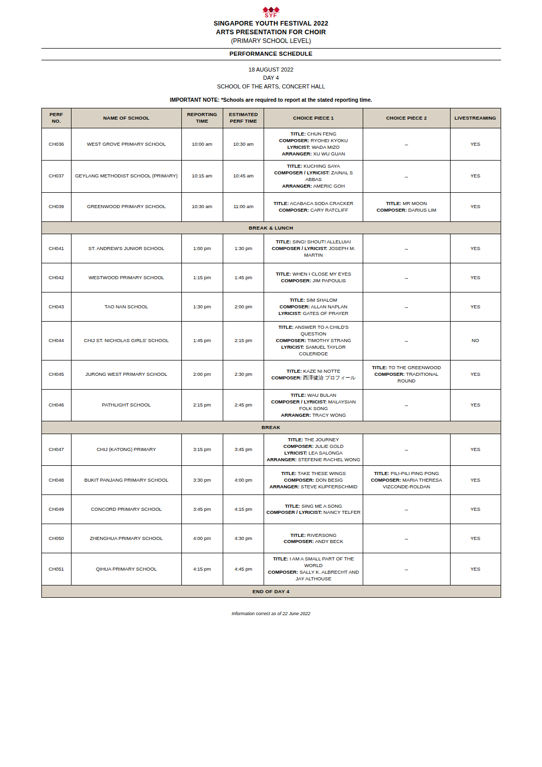◆◆◆
SYF
SINGAPORE YOUTH FESTIVAL 2022
ARTS PRESENTATION FOR CHOIR
(PRIMARY SCHOOL LEVEL)
PERFORMANCE SCHEDULE
18 AUGUST 2022
DAY 4
SCHOOL OF THE ARTS, CONCERT HALL
IMPORTANT NOTE: *Schools are required to report at the stated reporting time.
| PERF NO. | NAME OF SCHOOL | REPORTING TIME | ESTIMATED PERF TIME | CHOICE PIECE 1 | CHOICE PIECE 2 | LIVESTREAMING |
| --- | --- | --- | --- | --- | --- | --- |
| CH036 | WEST GROVE PRIMARY SCHOOL | 10:00 am | 10:30 am | TITLE: CHUN FENG COMPOSER: RYOHEI KYOKU LYRICIST: WADA MIZO ARRANGER: XU WU GUAN | – | YES |
| CH037 | GEYLANG METHODIST SCHOOL (PRIMARY) | 10:15 am | 10:45 am | TITLE: KUCHING SAYA COMPOSER / LYRICIST: ZAINAL S ABBAS ARRANGER: AMERIC GOH | – | YES |
| CH039 | GREENWOOD PRIMARY SCHOOL | 10:30 am | 11:00 am | TITLE: ACABACA SODA CRACKER COMPOSER: CARY RATCLIFF | TITLE: MR MOON COMPOSER: DARIUS LIM | YES |
| BREAK & LUNCH |
| CH041 | ST. ANDREW'S JUNIOR SCHOOL | 1:00 pm | 1:30 pm | TITLE: SING! SHOUT! ALLELUIA! COMPOSER / LYRICIST: JOSEPH M. MARTIN | – | YES |
| CH042 | WESTWOOD PRIMARY SCHOOL | 1:15 pm | 1:45 pm | TITLE: WHEN I CLOSE MY EYES COMPOSER: JIM PAPOULIS | – | YES |
| CH043 | TAO NAN SCHOOL | 1:30 pm | 2:00 pm | TITLE: SIM SHALOM COMPOSER: ALLAN NAPLAN LYRICIST: GATES OF PRAYER | – | YES |
| CH044 | CHIJ ST. NICHOLAS GIRLS' SCHOOL | 1:45 pm | 2:15 pm | TITLE: ANSWER TO A CHILD'S QUESTION COMPOSER: TIMOTHY STRANG LYRICIST: SAMUEL TAYLOR COLERIDGE | – | NO |
| CH045 | JURONG WEST PRIMARY SCHOOL | 2:00 pm | 2:30 pm | TITLE: KAZE NI NOTTE COMPOSER: 西澤健治 プロフィール | TITLE: TO THE GREENWOOD COMPOSER: TRADITIONAL ROUND | YES |
| CH046 | PATHLIGHT SCHOOL | 2:15 pm | 2:45 pm | TITLE: WAU BULAN COMPOSER / LYRICIST: MALAYSIAN FOLK SONG ARRANGER: TRACY WONG | – | YES |
| BREAK |
| CH047 | CHIJ (KATONG) PRIMARY | 3:15 pm | 3:45 pm | TITLE: THE JOURNEY COMPOSER: JULIE GOLD LYRICIST: LEA SALONGA ARRANGER: STEFENIE RACHEL WONG | – | YES |
| CH048 | BUKIT PANJANG PRIMARY SCHOOL | 3:30 pm | 4:00 pm | TITLE: TAKE THESE WINGS COMPOSER: DON BESIG ARRANGER: STEVE KUPFERSCHMID | TITLE: PILI-PILI PING PONG COMPOSER: MARIA THERESA VIZCONDE-ROLDAN | YES |
| CH049 | CONCORD PRIMARY SCHOOL | 3:45 pm | 4:15 pm | TITLE: SING ME A SONG COMPOSER / LYRICIST: NANCY TELFER | – | YES |
| CH050 | ZHENGHUA PRIMARY SCHOOL | 4:00 pm | 4:30 pm | TITLE: RIVERSONG COMPOSER: ANDY BECK | – | YES |
| CH051 | QIHUA PRIMARY SCHOOL | 4:15 pm | 4:45 pm | TITLE: I AM A SMALL PART OF THE WORLD COMPOSER: SALLY K. ALBRECHT AND JAY ALTHOUSE | – | YES |
| END OF DAY 4 |
Information correct as of 22 June 2022